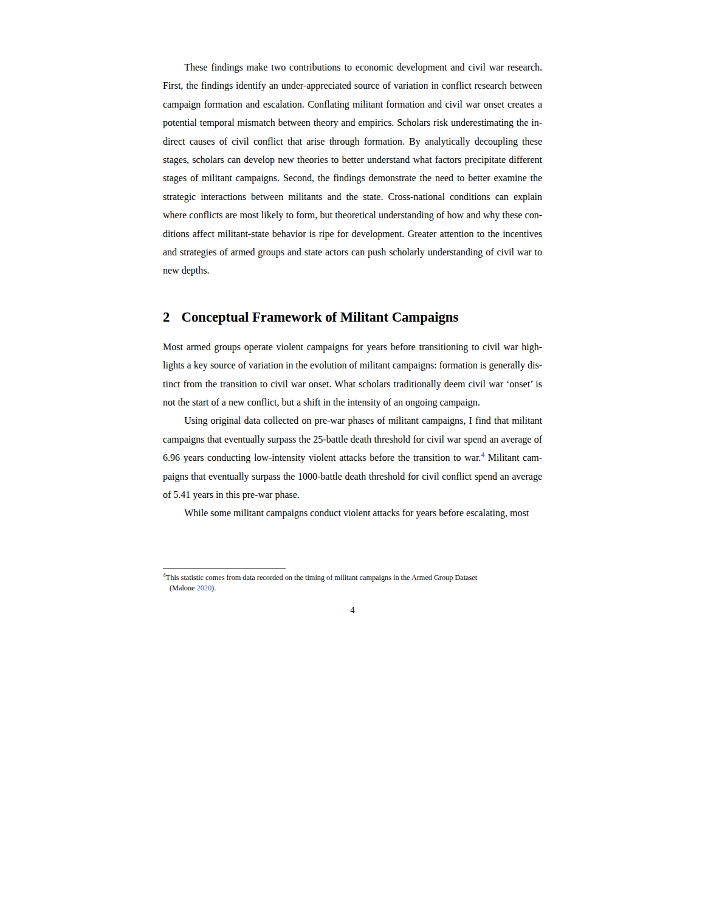These findings make two contributions to economic development and civil war research. First, the findings identify an under-appreciated source of variation in conflict research between campaign formation and escalation. Conflating militant formation and civil war onset creates a potential temporal mismatch between theory and empirics. Scholars risk underestimating the indirect causes of civil conflict that arise through formation. By analytically decoupling these stages, scholars can develop new theories to better understand what factors precipitate different stages of militant campaigns. Second, the findings demonstrate the need to better examine the strategic interactions between militants and the state. Cross-national conditions can explain where conflicts are most likely to form, but theoretical understanding of how and why these conditions affect militant-state behavior is ripe for development. Greater attention to the incentives and strategies of armed groups and state actors can push scholarly understanding of civil war to new depths.
2 Conceptual Framework of Militant Campaigns
Most armed groups operate violent campaigns for years before transitioning to civil war highlights a key source of variation in the evolution of militant campaigns: formation is generally distinct from the transition to civil war onset. What scholars traditionally deem civil war ‘onset’ is not the start of a new conflict, but a shift in the intensity of an ongoing campaign.
Using original data collected on pre-war phases of militant campaigns, I find that militant campaigns that eventually surpass the 25-battle death threshold for civil war spend an average of 6.96 years conducting low-intensity violent attacks before the transition to war.4 Militant campaigns that eventually surpass the 1000-battle death threshold for civil conflict spend an average of 5.41 years in this pre-war phase.
While some militant campaigns conduct violent attacks for years before escalating, most
4 This statistic comes from data recorded on the timing of militant campaigns in the Armed Group Dataset(Malone 2020).
4